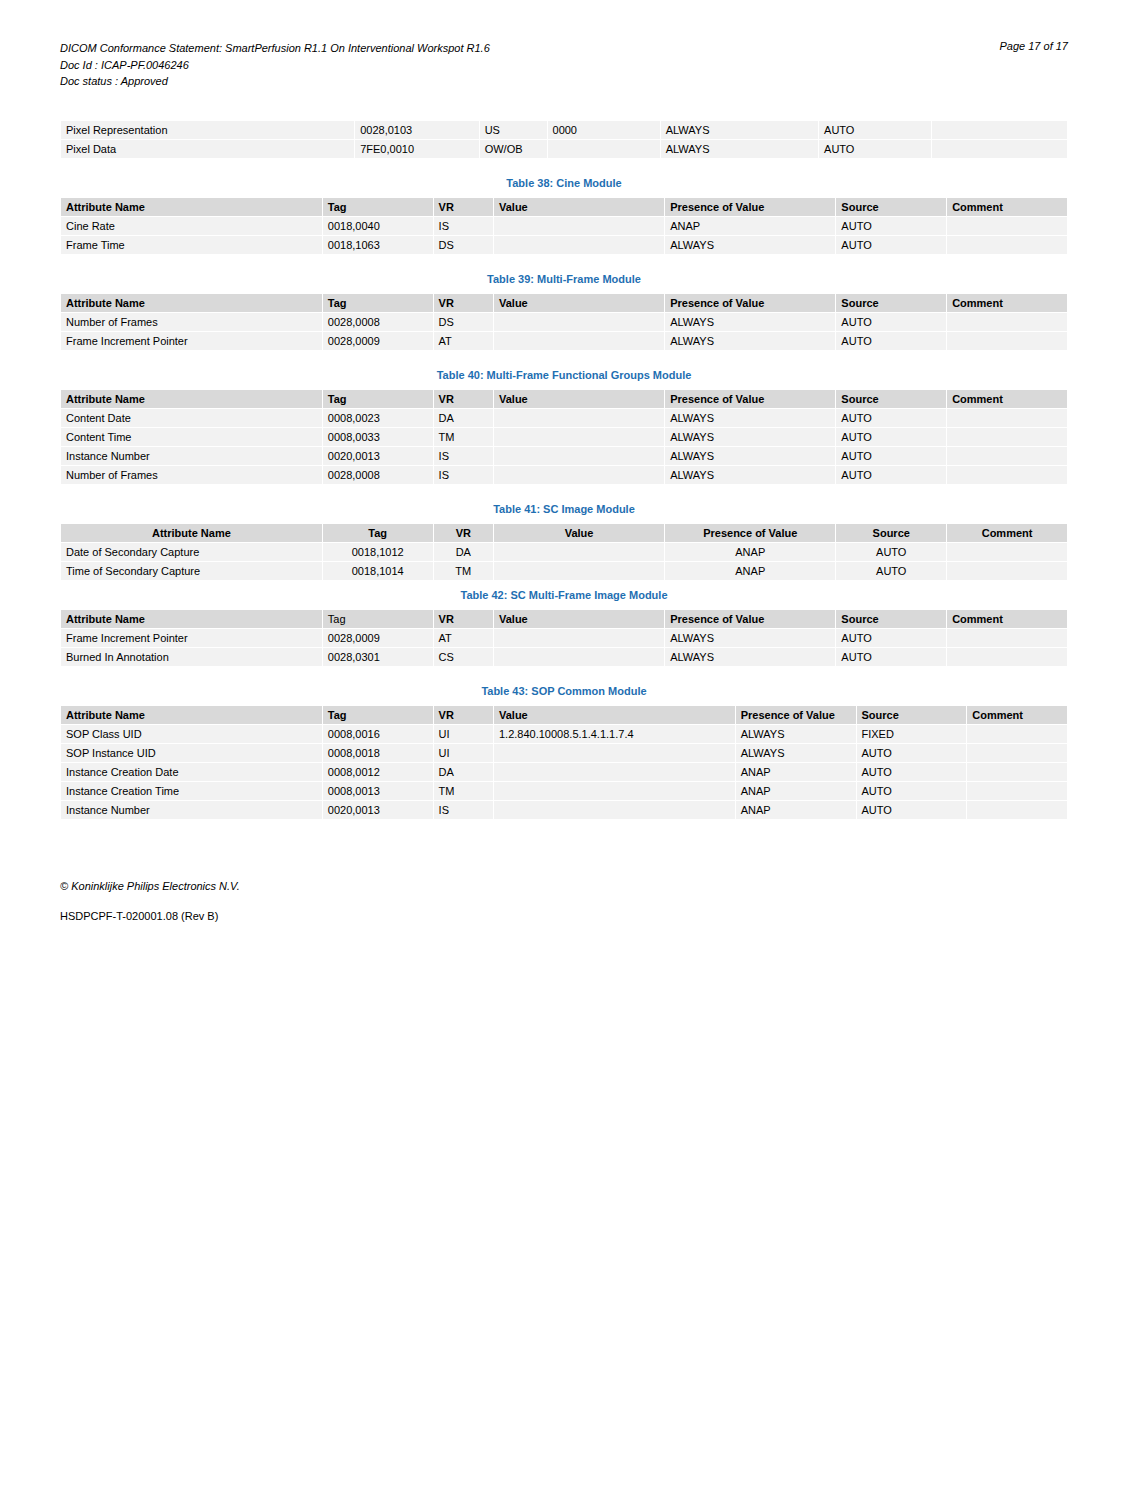Page 17 of 17
DICOM Conformance Statement: SmartPerfusion R1.1 On Interventional Workspot R1.6
Doc Id : ICAP-PF.0046246
Doc status : Approved
| Pixel Representation | 0028,0103 | US | 0000 | ALWAYS | AUTO | |
| Pixel Data | 7FE0,0010 | OW/OB | | ALWAYS | AUTO | |
Table 38: Cine Module
| Attribute Name | Tag | VR | Value | Presence of Value | Source | Comment |
| --- | --- | --- | --- | --- | --- | --- |
| Cine Rate | 0018,0040 | IS | | ANAP | AUTO | |
| Frame Time | 0018,1063 | DS | | ALWAYS | AUTO | |
Table 39: Multi-Frame Module
| Attribute Name | Tag | VR | Value | Presence of Value | Source | Comment |
| --- | --- | --- | --- | --- | --- | --- |
| Number of Frames | 0028,0008 | DS | | ALWAYS | AUTO | |
| Frame Increment Pointer | 0028,0009 | AT | | ALWAYS | AUTO | |
Table 40: Multi-Frame Functional Groups Module
| Attribute Name | Tag | VR | Value | Presence of Value | Source | Comment |
| --- | --- | --- | --- | --- | --- | --- |
| Content Date | 0008,0023 | DA | | ALWAYS | AUTO | |
| Content Time | 0008,0033 | TM | | ALWAYS | AUTO | |
| Instance Number | 0020,0013 | IS | | ALWAYS | AUTO | |
| Number of Frames | 0028,0008 | IS | | ALWAYS | AUTO | |
Table 41: SC Image Module
| Attribute Name | Tag | VR | Value | Presence of Value | Source | Comment |
| --- | --- | --- | --- | --- | --- | --- |
| Date of Secondary Capture | 0018,1012 | DA | | ANAP | AUTO | |
| Time of Secondary Capture | 0018,1014 | TM | | ANAP | AUTO | |
Table 42: SC Multi-Frame Image Module
| Attribute Name | Tag | VR | Value | Presence of Value | Source | Comment |
| --- | --- | --- | --- | --- | --- | --- |
| Frame Increment Pointer | 0028,0009 | AT | | ALWAYS | AUTO | |
| Burned In Annotation | 0028,0301 | CS | | ALWAYS | AUTO | |
Table 43: SOP Common Module
| Attribute Name | Tag | VR | Value | Presence of Value | Source | Comment |
| --- | --- | --- | --- | --- | --- | --- |
| SOP Class UID | 0008,0016 | UI | 1.2.840.10008.5.1.4.1.1.7.4 | ALWAYS | FIXED | |
| SOP Instance UID | 0008,0018 | UI | | ALWAYS | AUTO | |
| Instance Creation Date | 0008,0012 | DA | | ANAP | AUTO | |
| Instance Creation Time | 0008,0013 | TM | | ANAP | AUTO | |
| Instance Number | 0020,0013 | IS | | ANAP | AUTO | |
© Koninklijke Philips Electronics N.V.
HSDPCPF-T-020001.08 (Rev B)